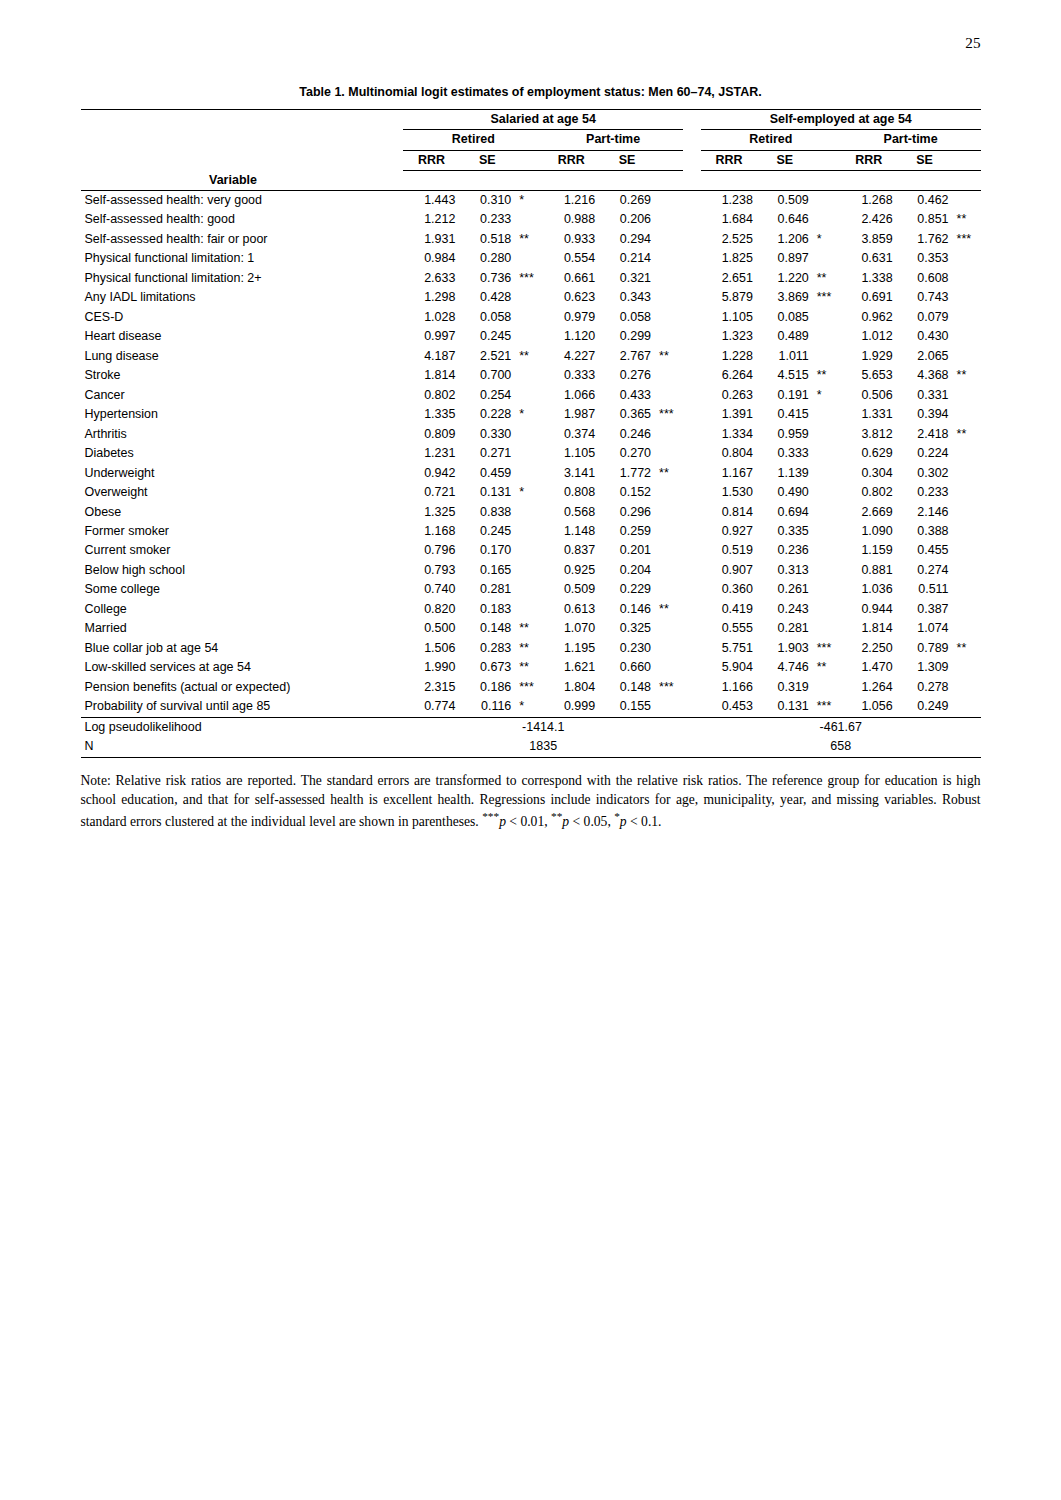25
Table 1. Multinomial logit estimates of employment status: Men 60–74, JSTAR.
| | | Salaried at age 54 | | Self-employed at age 54 |
| --- | --- | --- | --- | --- |
| Retired | Part-time | Retired | Part-time |
| RRR | SE | | RRR | SE | | RRR | SE | | RRR | SE | |
| Variable | | | | | | | | | | | | | | |
| Self-assessed health: very good | | 1.443 | 0.310 | * | 1.216 | 0.269 | | | 1.238 | 0.509 | | 1.268 | 0.462 | |
| Self-assessed health: good | | 1.212 | 0.233 | | 0.988 | 0.206 | | | 1.684 | 0.646 | | 2.426 | 0.851 | ** |
| Self-assessed health: fair or poor | | 1.931 | 0.518 | ** | 0.933 | 0.294 | | | 2.525 | 1.206 | * | 3.859 | 1.762 | *** |
| Physical functional limitation: 1 | | 0.984 | 0.280 | | 0.554 | 0.214 | | | 1.825 | 0.897 | | 0.631 | 0.353 | |
| Physical functional limitation: 2+ | | 2.633 | 0.736 | *** | 0.661 | 0.321 | | | 2.651 | 1.220 | ** | 1.338 | 0.608 | |
| Any IADL limitations | | 1.298 | 0.428 | | 0.623 | 0.343 | | | 5.879 | 3.869 | *** | 0.691 | 0.743 | |
| CES-D | | 1.028 | 0.058 | | 0.979 | 0.058 | | | 1.105 | 0.085 | | 0.962 | 0.079 | |
| Heart disease | | 0.997 | 0.245 | | 1.120 | 0.299 | | | 1.323 | 0.489 | | 1.012 | 0.430 | |
| Lung disease | | 4.187 | 2.521 | ** | 4.227 | 2.767 | ** | | 1.228 | 1.011 | | 1.929 | 2.065 | |
| Stroke | | 1.814 | 0.700 | | 0.333 | 0.276 | | | 6.264 | 4.515 | ** | 5.653 | 4.368 | ** |
| Cancer | | 0.802 | 0.254 | | 1.066 | 0.433 | | | 0.263 | 0.191 | * | 0.506 | 0.331 | |
| Hypertension | | 1.335 | 0.228 | * | 1.987 | 0.365 | *** | | 1.391 | 0.415 | | 1.331 | 0.394 | |
| Arthritis | | 0.809 | 0.330 | | 0.374 | 0.246 | | | 1.334 | 0.959 | | 3.812 | 2.418 | ** |
| Diabetes | | 1.231 | 0.271 | | 1.105 | 0.270 | | | 0.804 | 0.333 | | 0.629 | 0.224 | |
| Underweight | | 0.942 | 0.459 | | 3.141 | 1.772 | ** | | 1.167 | 1.139 | | 0.304 | 0.302 | |
| Overweight | | 0.721 | 0.131 | * | 0.808 | 0.152 | | | 1.530 | 0.490 | | 0.802 | 0.233 | |
| Obese | | 1.325 | 0.838 | | 0.568 | 0.296 | | | 0.814 | 0.694 | | 2.669 | 2.146 | |
| Former smoker | | 1.168 | 0.245 | | 1.148 | 0.259 | | | 0.927 | 0.335 | | 1.090 | 0.388 | |
| Current smoker | | 0.796 | 0.170 | | 0.837 | 0.201 | | | 0.519 | 0.236 | | 1.159 | 0.455 | |
| Below high school | | 0.793 | 0.165 | | 0.925 | 0.204 | | | 0.907 | 0.313 | | 0.881 | 0.274 | |
| Some college | | 0.740 | 0.281 | | 0.509 | 0.229 | | | 0.360 | 0.261 | | 1.036 | 0.511 | |
| College | | 0.820 | 0.183 | | 0.613 | 0.146 | ** | | 0.419 | 0.243 | | 0.944 | 0.387 | |
| Married | | 0.500 | 0.148 | ** | 1.070 | 0.325 | | | 0.555 | 0.281 | | 1.814 | 1.074 | |
| Blue collar job at age 54 | | 1.506 | 0.283 | ** | 1.195 | 0.230 | | | 5.751 | 1.903 | *** | 2.250 | 0.789 | ** |
| Low-skilled services at age 54 | | 1.990 | 0.673 | ** | 1.621 | 0.660 | | | 5.904 | 4.746 | ** | 1.470 | 1.309 | |
| Pension benefits (actual or expected) | | 2.315 | 0.186 | *** | 1.804 | 0.148 | *** | | 1.166 | 0.319 | | 1.264 | 0.278 | |
| Probability of survival until age 85 | | 0.774 | 0.116 | * | 0.999 | 0.155 | | | 0.453 | 0.131 | *** | 1.056 | 0.249 | |
| Log pseudolikelihood | | -1414.1 | | -461.67 |
| N | | 1835 | | 658 |
Note: Relative risk ratios are reported. The standard errors are transformed to correspond with the relative risk ratios. The reference group for education is high school education, and that for self-assessed health is excellent health. Regressions include indicators for age, municipality, year, and missing variables. Robust standard errors clustered at the individual level are shown in parentheses. ***p < 0.01, **p < 0.05, *p < 0.1.